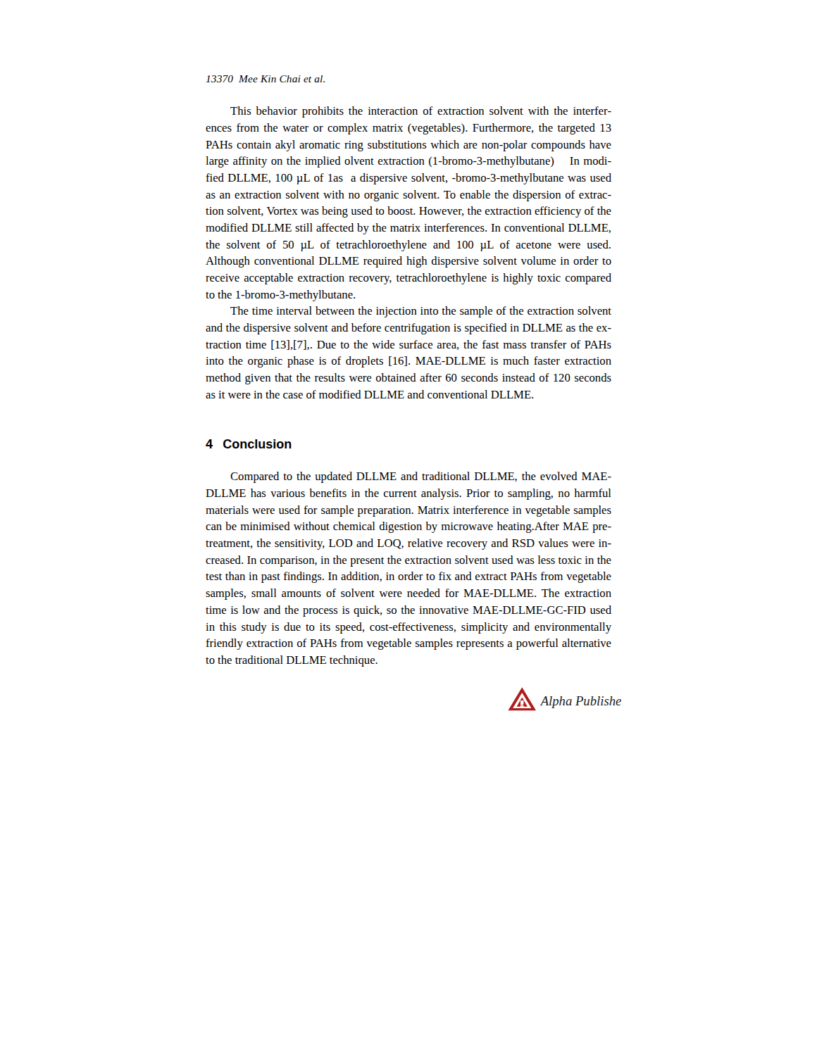13370 Mee Kin Chai et al.
This behavior prohibits the interaction of extraction solvent with the interferences from the water or complex matrix (vegetables). Furthermore, the targeted 13 PAHs contain akyl aromatic ring substitutions which are non-polar compounds have large affinity on the implied olvent extraction (1-bromo-3-methylbutane) In modified DLLME, 100 µL of 1as a dispersive solvent, -bromo-3-methylbutane was used as an extraction solvent with no organic solvent. To enable the dispersion of extraction solvent, Vortex was being used to boost. However, the extraction efficiency of the modified DLLME still affected by the matrix interferences. In conventional DLLME, the solvent of 50 µL of tetrachloroethylene and 100 µL of acetone were used. Although conventional DLLME required high dispersive solvent volume in order to receive acceptable extraction recovery, tetrachloroethylene is highly toxic compared to the 1-bromo-3-methylbutane.
The time interval between the injection into the sample of the extraction solvent and the dispersive solvent and before centrifugation is specified in DLLME as the extraction time [13],[7],. Due to the wide surface area, the fast mass transfer of PAHs into the organic phase is of droplets [16]. MAE-DLLME is much faster extraction method given that the results were obtained after 60 seconds instead of 120 seconds as it were in the case of modified DLLME and conventional DLLME.
4 Conclusion
Compared to the updated DLLME and traditional DLLME, the evolved MAE-DLLME has various benefits in the current analysis. Prior to sampling, no harmful materials were used for sample preparation. Matrix interference in vegetable samples can be minimised without chemical digestion by microwave heating.After MAE pre-treatment, the sensitivity, LOD and LOQ, relative recovery and RSD values were increased. In comparison, in the present the extraction solvent used was less toxic in the test than in past findings. In addition, in order to fix and extract PAHs from vegetable samples, small amounts of solvent were needed for MAE-DLLME. The extraction time is low and the process is quick, so the innovative MAE-DLLME-GC-FID used in this study is due to its speed, cost-effectiveness, simplicity and environmentally friendly extraction of PAHs from vegetable samples represents a powerful alternative to the traditional DLLME technique.
AP Alpha Publishers